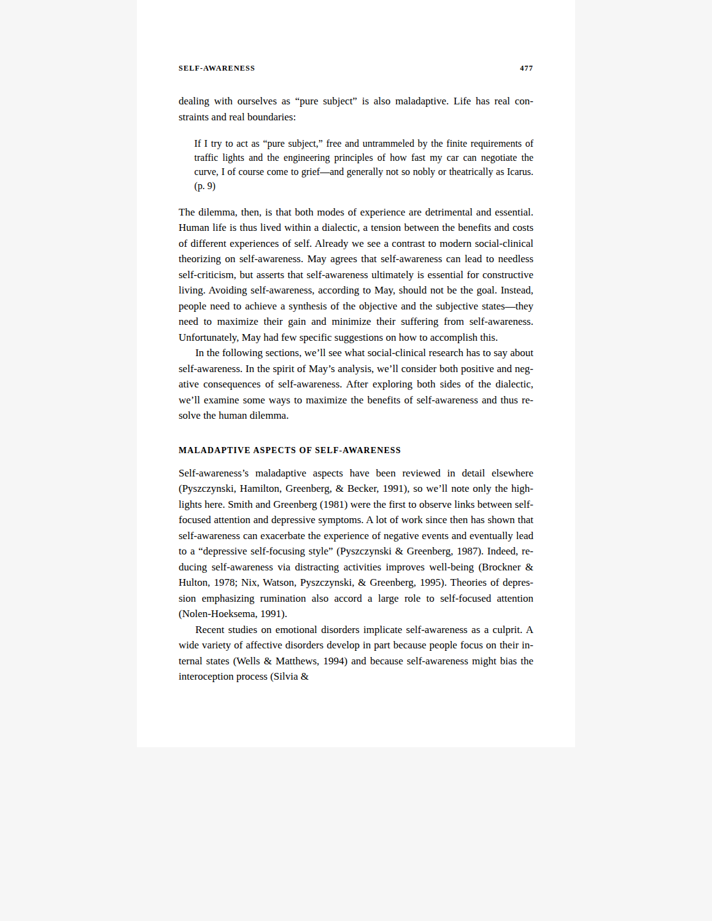Self-Awareness 477
dealing with ourselves as “pure subject” is also maladaptive. Life has real constraints and real boundaries:
If I try to act as “pure subject,” free and untrammeled by the finite requirements of traffic lights and the engineering principles of how fast my car can negotiate the curve, I of course come to grief—and generally not so nobly or theatrically as Icarus. (p. 9)
The dilemma, then, is that both modes of experience are detrimental and essential. Human life is thus lived within a dialectic, a tension between the benefits and costs of different experiences of self. Already we see a contrast to modern social-clinical theorizing on self-awareness. May agrees that self-awareness can lead to needless self-criticism, but asserts that self-awareness ultimately is essential for constructive living. Avoiding self-awareness, according to May, should not be the goal. Instead, people need to achieve a synthesis of the objective and the subjective states—they need to maximize their gain and minimize their suffering from self-awareness. Unfortunately, May had few specific suggestions on how to accomplish this.
In the following sections, we’ll see what social-clinical research has to say about self-awareness. In the spirit of May’s analysis, we’ll consider both positive and negative consequences of self-awareness. After exploring both sides of the dialectic, we’ll examine some ways to maximize the benefits of self-awareness and thus resolve the human dilemma.
Maladaptive Aspects of Self-Awareness
Self-awareness’s maladaptive aspects have been reviewed in detail elsewhere (Pyszczynski, Hamilton, Greenberg, & Becker, 1991), so we’ll note only the highlights here. Smith and Greenberg (1981) were the first to observe links between self-focused attention and depressive symptoms. A lot of work since then has shown that self-awareness can exacerbate the experience of negative events and eventually lead to a “depressive self-focusing style” (Pyszczynski & Greenberg, 1987). Indeed, reducing self-awareness via distracting activities improves well-being (Brockner & Hulton, 1978; Nix, Watson, Pyszczynski, & Greenberg, 1995). Theories of depression emphasizing rumination also accord a large role to self-focused attention (Nolen-Hoeksema, 1991).
Recent studies on emotional disorders implicate self-awareness as a culprit. A wide variety of affective disorders develop in part because people focus on their internal states (Wells & Matthews, 1994) and because self-awareness might bias the interoception process (Silvia &